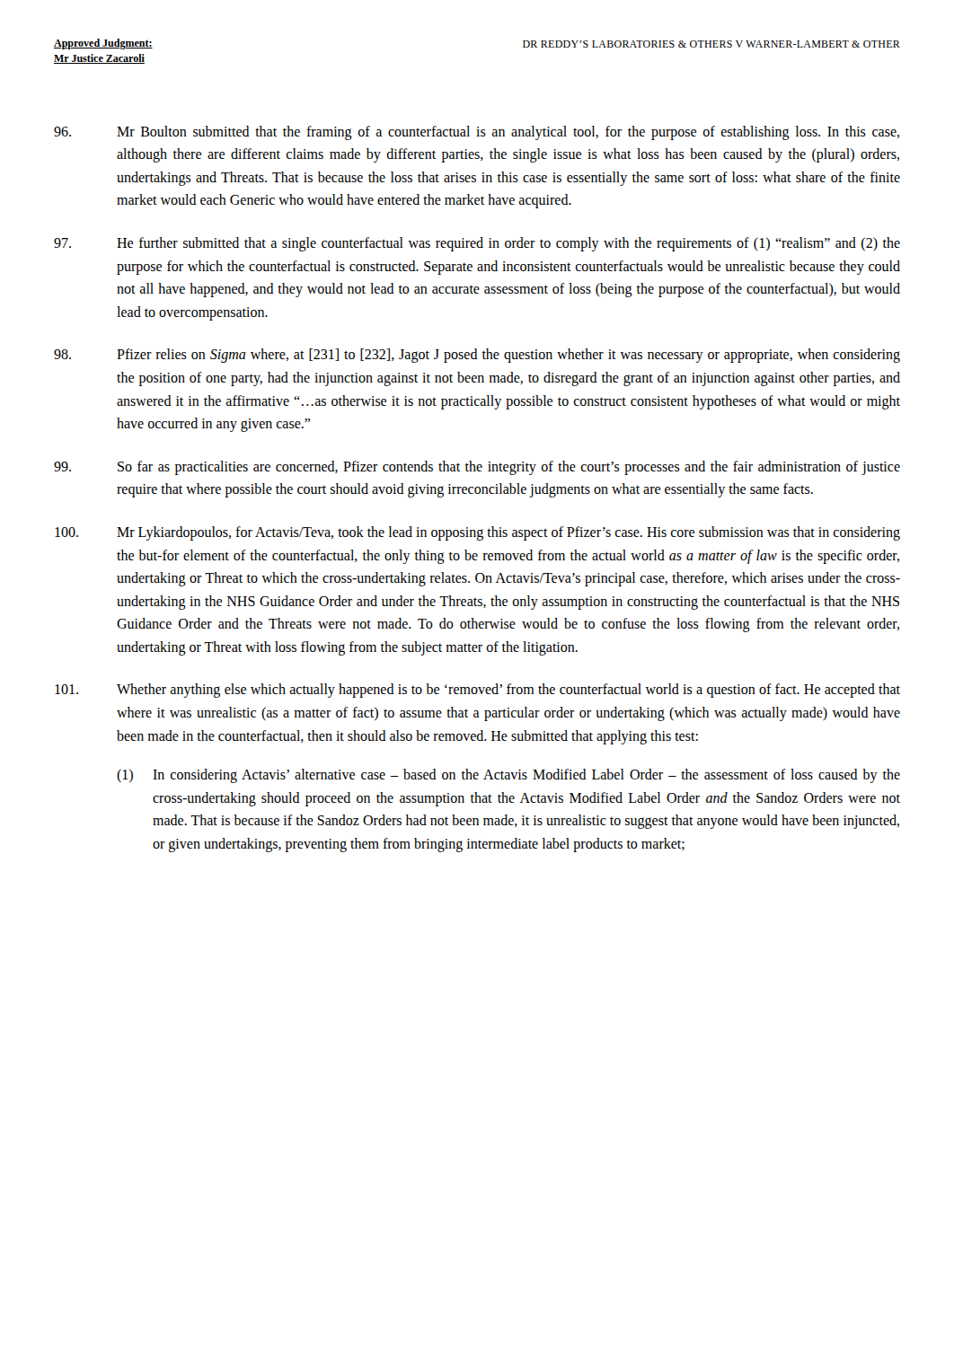Approved Judgment:
Mr Justice Zacaroli
DR REDDY’S LABORATORIES & OTHERS V WARNER-LAMBERT & OTHER
Mr Boulton submitted that the framing of a counterfactual is an analytical tool, for the purpose of establishing loss. In this case, although there are different claims made by different parties, the single issue is what loss has been caused by the (plural) orders, undertakings and Threats. That is because the loss that arises in this case is essentially the same sort of loss: what share of the finite market would each Generic who would have entered the market have acquired.
He further submitted that a single counterfactual was required in order to comply with the requirements of (1) “realism” and (2) the purpose for which the counterfactual is constructed. Separate and inconsistent counterfactuals would be unrealistic because they could not all have happened, and they would not lead to an accurate assessment of loss (being the purpose of the counterfactual), but would lead to overcompensation.
Pfizer relies on Sigma where, at [231] to [232], Jagot J posed the question whether it was necessary or appropriate, when considering the position of one party, had the injunction against it not been made, to disregard the grant of an injunction against other parties, and answered it in the affirmative “…as otherwise it is not practically possible to construct consistent hypotheses of what would or might have occurred in any given case.”
So far as practicalities are concerned, Pfizer contends that the integrity of the court’s processes and the fair administration of justice require that where possible the court should avoid giving irreconcilable judgments on what are essentially the same facts.
Mr Lykiardopoulos, for Actavis/Teva, took the lead in opposing this aspect of Pfizer’s case. His core submission was that in considering the but-for element of the counterfactual, the only thing to be removed from the actual world as a matter of law is the specific order, undertaking or Threat to which the cross-undertaking relates. On Actavis/Teva’s principal case, therefore, which arises under the cross-undertaking in the NHS Guidance Order and under the Threats, the only assumption in constructing the counterfactual is that the NHS Guidance Order and the Threats were not made. To do otherwise would be to confuse the loss flowing from the relevant order, undertaking or Threat with loss flowing from the subject matter of the litigation.
Whether anything else which actually happened is to be ‘removed’ from the counterfactual world is a question of fact. He accepted that where it was unrealistic (as a matter of fact) to assume that a particular order or undertaking (which was actually made) would have been made in the counterfactual, then it should also be removed. He submitted that applying this test:
In considering Actavis’ alternative case – based on the Actavis Modified Label Order – the assessment of loss caused by the cross-undertaking should proceed on the assumption that the Actavis Modified Label Order and the Sandoz Orders were not made. That is because if the Sandoz Orders had not been made, it is unrealistic to suggest that anyone would have been injuncted, or given undertakings, preventing them from bringing intermediate label products to market;